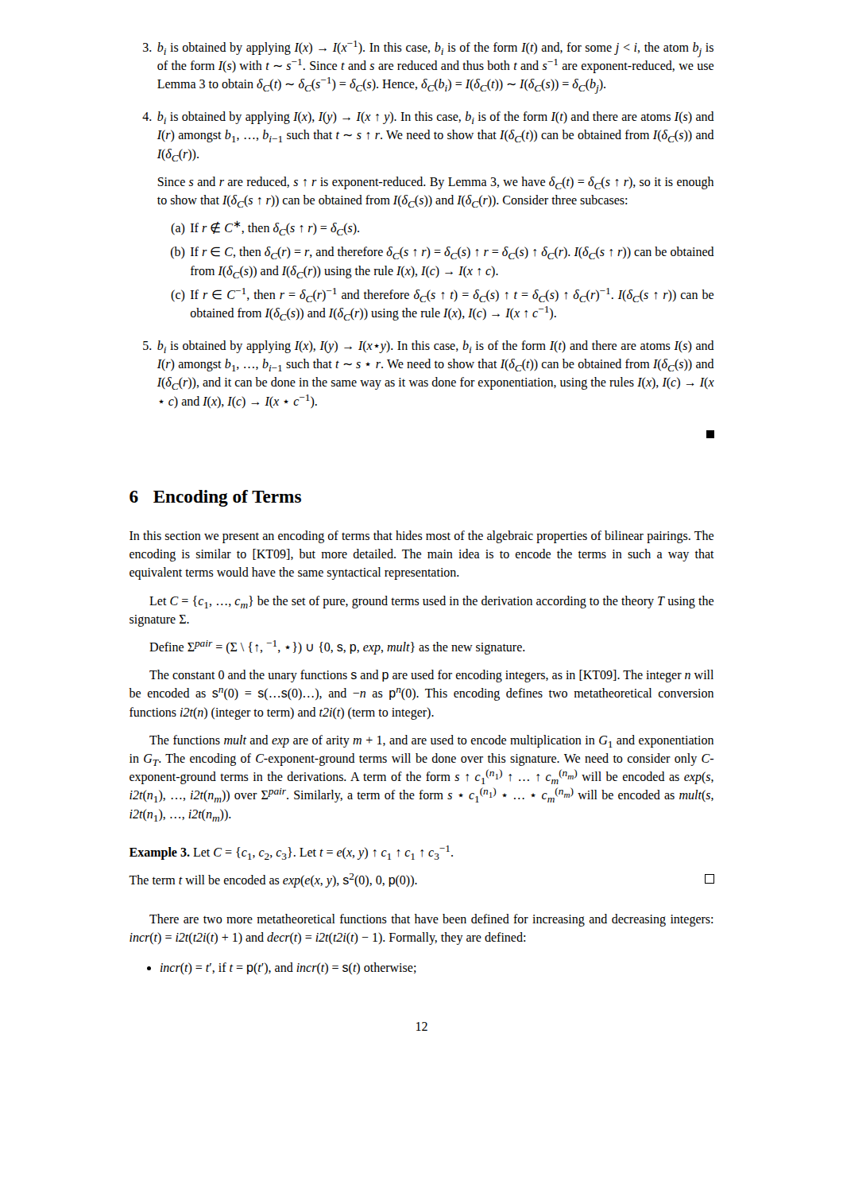3. bi is obtained by applying I(x) → I(x−1). In this case, bi is of the form I(t) and, for some j < i, the atom bj is of the form I(s) with t ∼ s−1. Since t and s are reduced and thus both t and s−1 are exponent-reduced, we use Lemma 3 to obtain δC(t) ∼ δC(s−1) = δC(s). Hence, δC(bi) = I(δC(t)) ∼ I(δC(s)) = δC(bj).
4. bi is obtained by applying I(x), I(y) → I(x ↑ y). In this case, bi is of the form I(t) and there are atoms I(s) and I(r) amongst b1, …, bi−1 such that t ∼ s ↑ r. We need to show that I(δC(t)) can be obtained from I(δC(s)) and I(δC(r)).
Since s and r are reduced, s ↑ r is exponent-reduced. By Lemma 3, we have δC(t) = δC(s ↑ r), so it is enough to show that I(δC(s ↑ r)) can be obtained from I(δC(s)) and I(δC(r)). Consider three subcases:
(a) If r ∉ C∗, then δC(s ↑ r) = δC(s).
(b) If r ∈ C, then δC(r) = r, and therefore δC(s ↑ r) = δC(s) ↑ r = δC(s) ↑ δC(r). I(δC(s ↑ r)) can be obtained from I(δC(s)) and I(δC(r)) using the rule I(x), I(c) → I(x ↑ c).
(c) If r ∈ C−1, then r = δC(r)−1 and therefore δC(s ↑ t) = δC(s) ↑ t = δC(s) ↑ δC(r)−1. I(δC(s ↑ r)) can be obtained from I(δC(s)) and I(δC(r)) using the rule I(x), I(c) → I(x ↑ c−1).
5. bi is obtained by applying I(x), I(y) → I(x⋆y). In this case, bi is of the form I(t) and there are atoms I(s) and I(r) amongst b1, …, bi−1 such that t ∼ s ⋆ r. We need to show that I(δC(t)) can be obtained from I(δC(s)) and I(δC(r)), and it can be done in the same way as it was done for exponentiation, using the rules I(x), I(c) → I(x ⋆ c) and I(x), I(c) → I(x ⋆ c−1).
6 Encoding of Terms
In this section we present an encoding of terms that hides most of the algebraic properties of bilinear pairings. The encoding is similar to [KT09], but more detailed. The main idea is to encode the terms in such a way that equivalent terms would have the same syntactical representation.
Let C = {c1, …, cm} be the set of pure, ground terms used in the derivation according to the theory T using the signature Σ.
Define Σpair = (Σ \ {↑, −1, ⋆}) ∪ {0, s, p, exp, mult} as the new signature.
The constant 0 and the unary functions s and p are used for encoding integers, as in [KT09]. The integer n will be encoded as sn(0) = s(…s(0)…), and −n as pn(0). This encoding defines two metatheoretical conversion functions i2t(n) (integer to term) and t2i(t) (term to integer).
The functions mult and exp are of arity m + 1, and are used to encode multiplication in G1 and exponentiation in GT. The encoding of C-exponent-ground terms will be done over this signature. We need to consider only C-exponent-ground terms in the derivations. A term of the form s ↑ c1(n1) ↑ … ↑ cm(nm) will be encoded as exp(s, i2t(n1), …, i2t(nm)) over Σpair. Similarly, a term of the form s ⋆ c1(n1) ⋆ … ⋆ cm(nm) will be encoded as mult(s, i2t(n1), …, i2t(nm)).
Example 3. Let C = {c1, c2, c3}. Let t = e(x, y) ↑ c1 ↑ c1 ↑ c3−1.
The term t will be encoded as exp(e(x, y), s2(0), 0, p(0)).
There are two more metatheoretical functions that have been defined for increasing and decreasing integers: incr(t) = i2t(t2i(t) + 1) and decr(t) = i2t(t2i(t) − 1). Formally, they are defined:
incr(t) = t′, if t = p(t′), and incr(t) = s(t) otherwise;
12